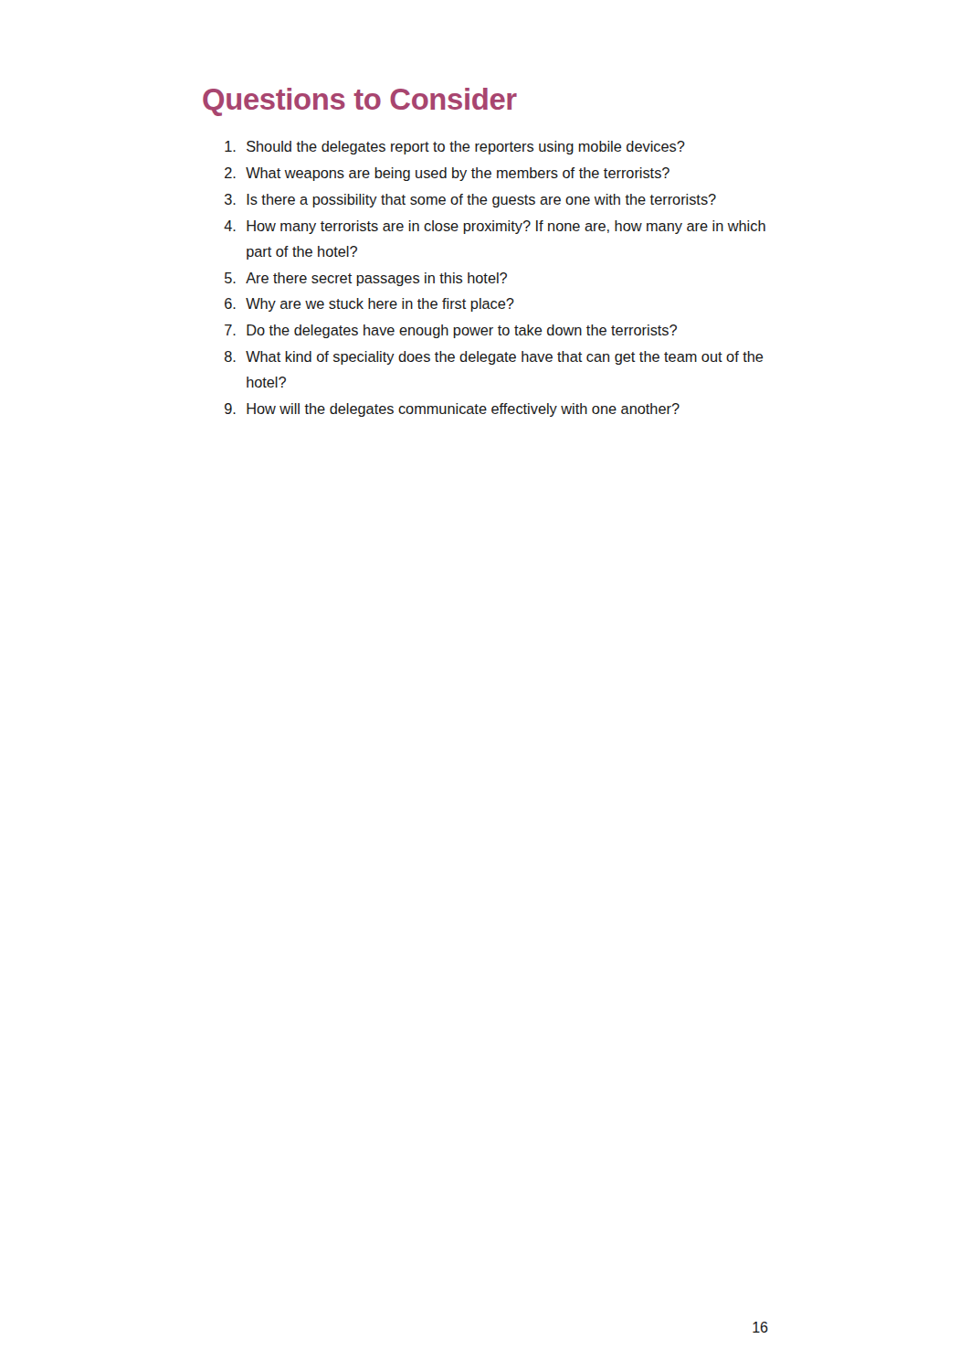Questions to Consider
Should the delegates report to the reporters using mobile devices?
What weapons are being used by the members of the terrorists?
Is there a possibility that some of the guests are one with the terrorists?
How many terrorists are in close proximity? If none are, how many are in which part of the hotel?
Are there secret passages in this hotel?
Why are we stuck here in the first place?
Do the delegates have enough power to take down the terrorists?
What kind of speciality does the delegate have that can get the team out of the hotel?
How will the delegates communicate effectively with one another?
16